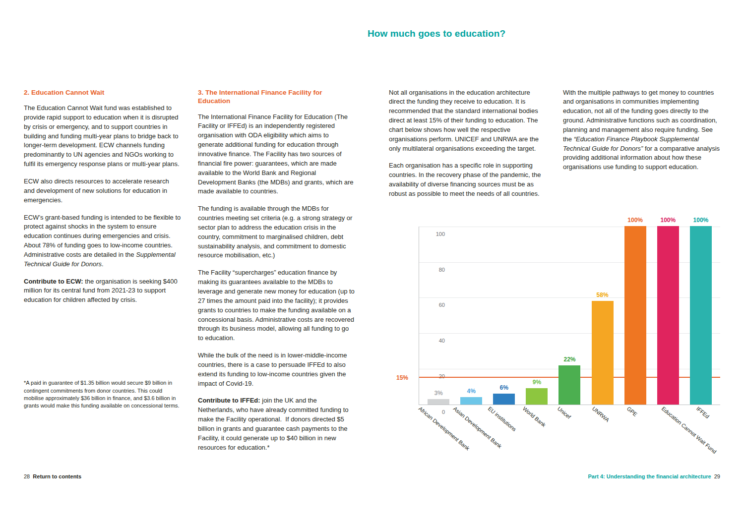How much goes to education?
2. Education Cannot Wait
The Education Cannot Wait fund was established to provide rapid support to education when it is disrupted by crisis or emergency, and to support countries in building and funding multi-year plans to bridge back to longer-term development. ECW channels funding predominantly to UN agencies and NGOs working to fulfil its emergency response plans or multi-year plans.
ECW also directs resources to accelerate research and development of new solutions for education in emergencies.
ECW’s grant-based funding is intended to be flexible to protect against shocks in the system to ensure education continues during emergencies and crisis. About 78% of funding goes to low-income countries. Administrative costs are detailed in the Supplemental Technical Guide for Donors.
Contribute to ECW: the organisation is seeking $400 million for its central fund from 2021-23 to support education for children affected by crisis.
*A paid in guarantee of $1.35 billion would secure $9 billion in contingent commitments from donor countries. This could mobilise approximately $36 billion in finance, and $3.6 billion in grants would make this funding available on concessional terms.
3. The International Finance Facility for Education
The International Finance Facility for Education (The Facility or IFFEd) is an independently registered organisation with ODA eligibility which aims to generate additional funding for education through innovative finance. The Facility has two sources of financial fire power: guarantees, which are made available to the World Bank and Regional Development Banks (the MDBs) and grants, which are made available to countries.
The funding is available through the MDBs for countries meeting set criteria (e.g. a strong strategy or sector plan to address the education crisis in the country, commitment to marginalised children, debt sustainability analysis, and commitment to domestic resource mobilisation, etc.)
The Facility “supercharges” education finance by making its guarantees available to the MDBs to leverage and generate new money for education (up to 27 times the amount paid into the facility); it provides grants to countries to make the funding available on a concessional basis. Administrative costs are recovered through its business model, allowing all funding to go to education.
While the bulk of the need is in lower-middle-income countries, there is a case to persuade IFFEd to also extend its funding to low-income countries given the impact of Covid-19.
Contribute to IFFEd: join the UK and the Netherlands, who have already committed funding to make the Facility operational. If donors directed $5 billion in grants and guarantee cash payments to the Facility, it could generate up to $40 billion in new resources for education.*
Not all organisations in the education architecture direct the funding they receive to education. It is recommended that the standard international bodies direct at least 15% of their funding to education. The chart below shows how well the respective organisations perform. UNICEF and UNRWA are the only multilateral organisations exceeding the target.
Each organisation has a specific role in supporting countries. In the recovery phase of the pandemic, the availability of diverse financing sources must be as robust as possible to meet the needs of all countries.
With the multiple pathways to get money to countries and organisations in communities implementing education, not all of the funding goes directly to the ground. Administrative functions such as coordination, planning and management also require funding. See the “Education Finance Playbook Supplemental Technical Guide for Donors” for a comparative analysis providing additional information about how these organisations use funding to support education.
100 80 60 40 20 0
3%
4%
6%
9%
22%
58%
100%
100%
100%
15%
African Development Bank Asian Development Bank EU institutions World Bank Unicef UNRWA GPE Education Cannot Wait Fund IFFEd
28 Return to contents
Part 4: Understanding the financial architecture 29